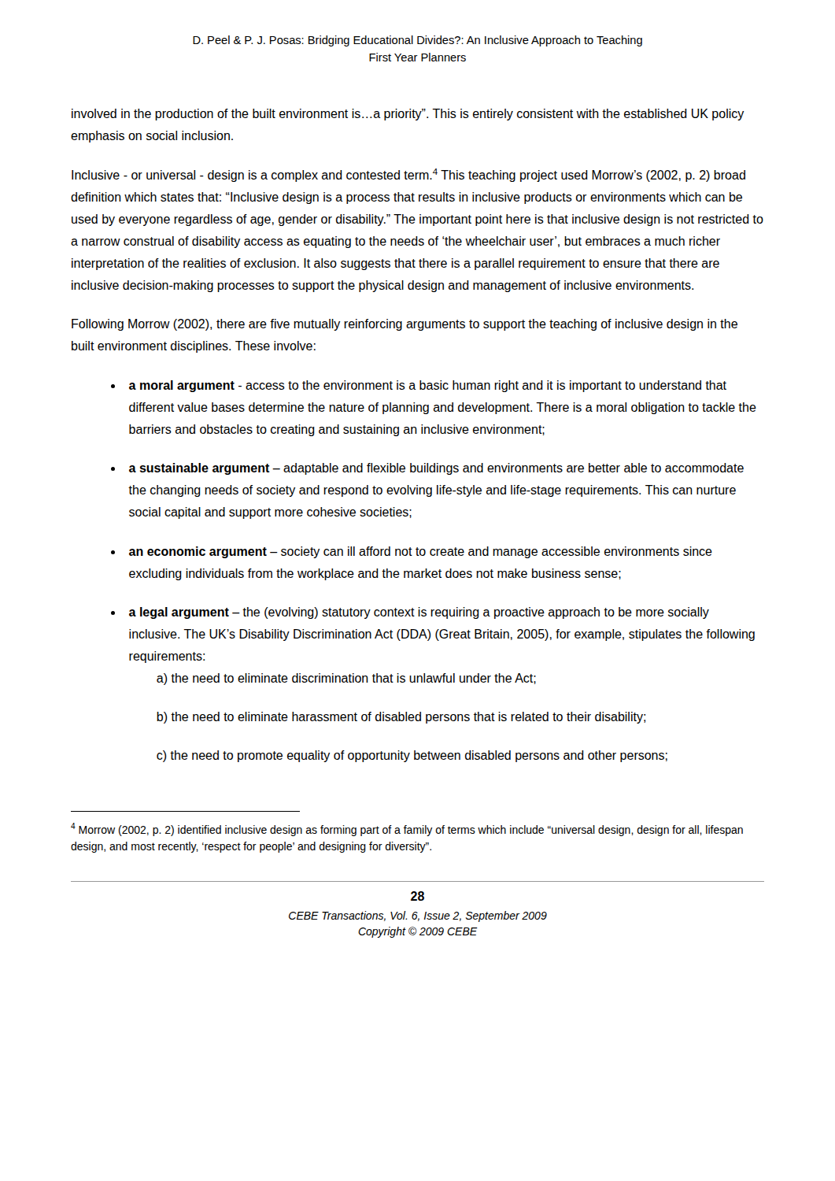D. Peel & P. J. Posas: Bridging Educational Divides?: An Inclusive Approach to Teaching
First Year Planners
involved in the production of the built environment is…a priority”. This is entirely consistent with the established UK policy emphasis on social inclusion.
Inclusive - or universal - design is a complex and contested term.4 This teaching project used Morrow’s (2002, p. 2) broad definition which states that: “Inclusive design is a process that results in inclusive products or environments which can be used by everyone regardless of age, gender or disability.” The important point here is that inclusive design is not restricted to a narrow construal of disability access as equating to the needs of ‘the wheelchair user’, but embraces a much richer interpretation of the realities of exclusion. It also suggests that there is a parallel requirement to ensure that there are inclusive decision-making processes to support the physical design and management of inclusive environments.
Following Morrow (2002), there are five mutually reinforcing arguments to support the teaching of inclusive design in the built environment disciplines. These involve:
a moral argument - access to the environment is a basic human right and it is important to understand that different value bases determine the nature of planning and development. There is a moral obligation to tackle the barriers and obstacles to creating and sustaining an inclusive environment;
a sustainable argument – adaptable and flexible buildings and environments are better able to accommodate the changing needs of society and respond to evolving life-style and life-stage requirements. This can nurture social capital and support more cohesive societies;
an economic argument – society can ill afford not to create and manage accessible environments since excluding individuals from the workplace and the market does not make business sense;
a legal argument – the (evolving) statutory context is requiring a proactive approach to be more socially inclusive. The UK’s Disability Discrimination Act (DDA) (Great Britain, 2005), for example, stipulates the following requirements:
a) the need to eliminate discrimination that is unlawful under the Act;
b) the need to eliminate harassment of disabled persons that is related to their disability;
c) the need to promote equality of opportunity between disabled persons and other persons;
4 Morrow (2002, p. 2) identified inclusive design as forming part of a family of terms which include “universal design, design for all, lifespan design, and most recently, ‘respect for people’ and designing for diversity”.
28 CEBE Transactions, Vol. 6, Issue 2, September 2009 Copyright © 2009 CEBE